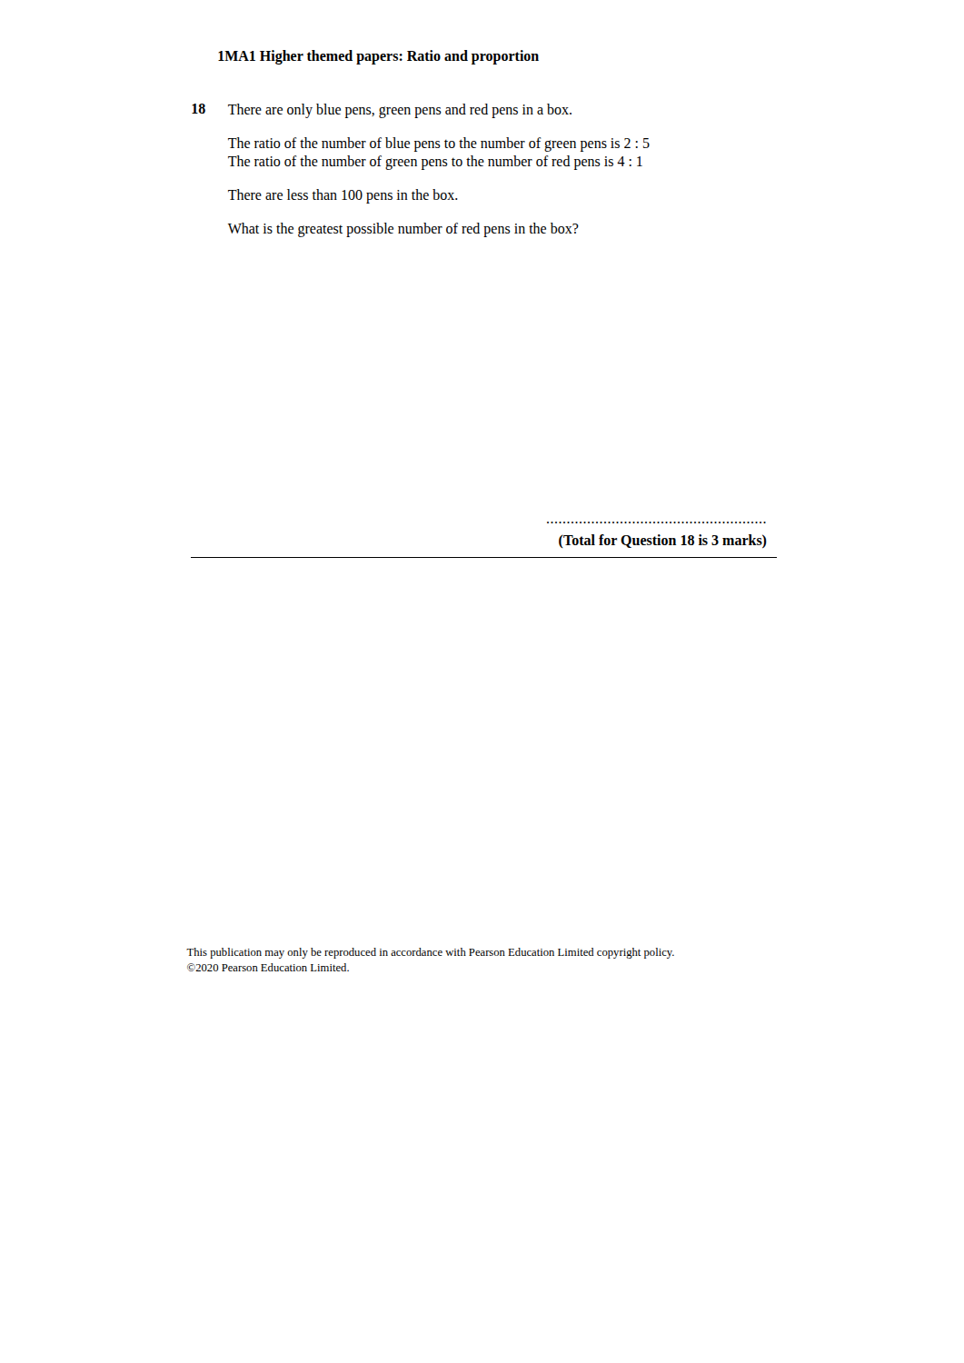1MA1 Higher themed papers: Ratio and proportion
18
There are only blue pens, green pens and red pens in a box.
The ratio of the number of blue pens to the number of green pens is 2 : 5
The ratio of the number of green pens to the number of red pens is 4 : 1
There are less than 100 pens in the box.
What is the greatest possible number of red pens in the box?
......................................................
(Total for Question 18 is 3 marks)
This publication may only be reproduced in accordance with Pearson Education Limited copyright policy.
©2020 Pearson Education Limited.